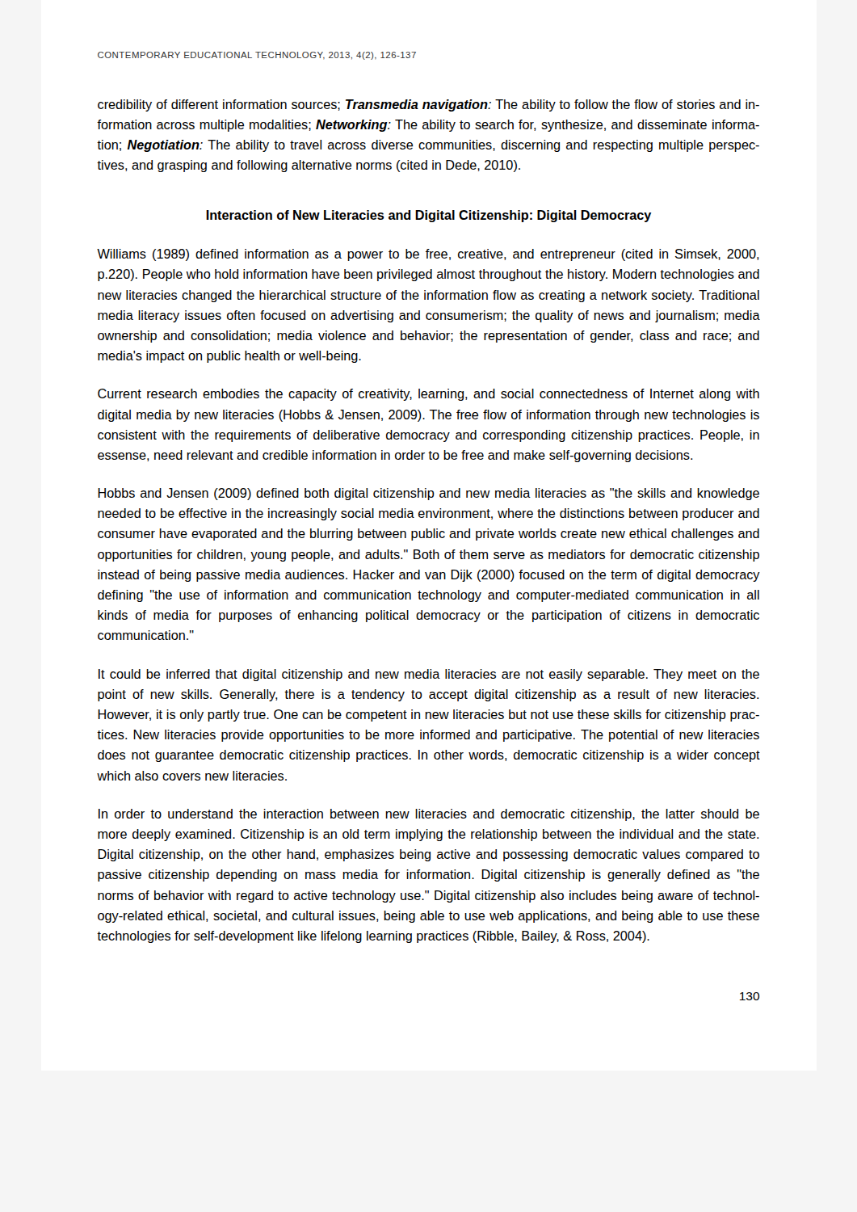Contemporary Educational Technology, 2013, 4(2), 126-137
credibility of different information sources; Transmedia navigation: The ability to follow the flow of stories and information across multiple modalities; Networking: The ability to search for, synthesize, and disseminate information; Negotiation: The ability to travel across diverse communities, discerning and respecting multiple perspectives, and grasping and following alternative norms (cited in Dede, 2010).
Interaction of New Literacies and Digital Citizenship: Digital Democracy
Williams (1989) defined information as a power to be free, creative, and entrepreneur (cited in Simsek, 2000, p.220). People who hold information have been privileged almost throughout the history. Modern technologies and new literacies changed the hierarchical structure of the information flow as creating a network society. Traditional media literacy issues often focused on advertising and consumerism; the quality of news and journalism; media ownership and consolidation; media violence and behavior; the representation of gender, class and race; and media's impact on public health or well-being.
Current research embodies the capacity of creativity, learning, and social connectedness of Internet along with digital media by new literacies (Hobbs & Jensen, 2009). The free flow of information through new technologies is consistent with the requirements of deliberative democracy and corresponding citizenship practices. People, in essense, need relevant and credible information in order to be free and make self-governing decisions.
Hobbs and Jensen (2009) defined both digital citizenship and new media literacies as "the skills and knowledge needed to be effective in the increasingly social media environment, where the distinctions between producer and consumer have evaporated and the blurring between public and private worlds create new ethical challenges and opportunities for children, young people, and adults." Both of them serve as mediators for democratic citizenship instead of being passive media audiences. Hacker and van Dijk (2000) focused on the term of digital democracy defining "the use of information and communication technology and computer-mediated communication in all kinds of media for purposes of enhancing political democracy or the participation of citizens in democratic communication."
It could be inferred that digital citizenship and new media literacies are not easily separable. They meet on the point of new skills. Generally, there is a tendency to accept digital citizenship as a result of new literacies. However, it is only partly true. One can be competent in new literacies but not use these skills for citizenship practices. New literacies provide opportunities to be more informed and participative. The potential of new literacies does not guarantee democratic citizenship practices. In other words, democratic citizenship is a wider concept which also covers new literacies.
In order to understand the interaction between new literacies and democratic citizenship, the latter should be more deeply examined. Citizenship is an old term implying the relationship between the individual and the state. Digital citizenship, on the other hand, emphasizes being active and possessing democratic values compared to passive citizenship depending on mass media for information. Digital citizenship is generally defined as "the norms of behavior with regard to active technology use." Digital citizenship also includes being aware of technology-related ethical, societal, and cultural issues, being able to use web applications, and being able to use these technologies for self-development like lifelong learning practices (Ribble, Bailey, & Ross, 2004).
130